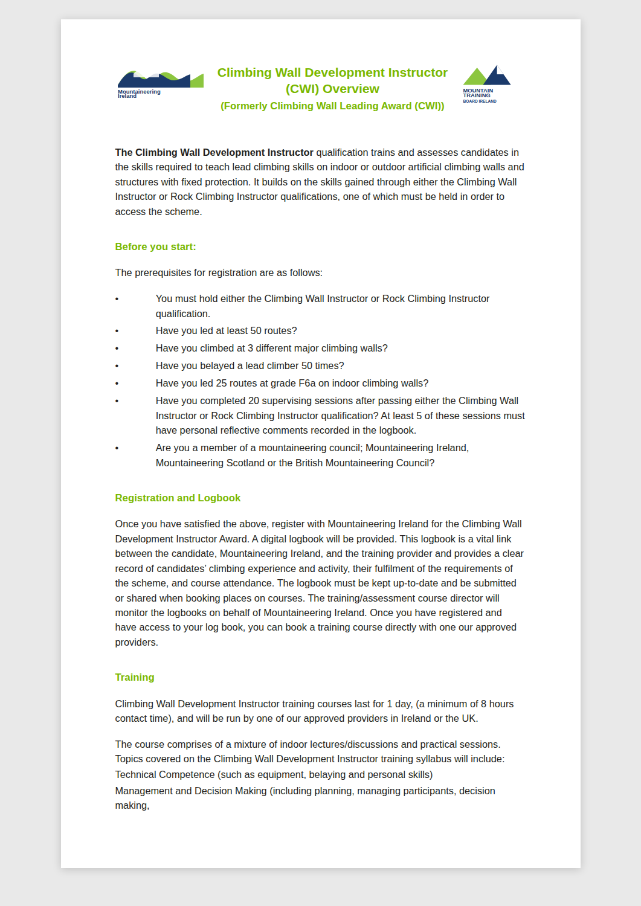Mountaineering Ireland
Climbing Wall Development Instructor
(CWI) Overview
(Formerly Climbing Wall Leading Award (CWI))
MOUNTAIN TRAINING BOARD IRELAND
The Climbing Wall Development Instructor qualification trains and assesses candidates in the skills required to teach lead climbing skills on indoor or outdoor artificial climbing walls and structures with fixed protection. It builds on the skills gained through either the Climbing Wall Instructor or Rock Climbing Instructor qualifications, one of which must be held in order to access the scheme.
Before you start:
The prerequisites for registration are as follows:
You must hold either the Climbing Wall Instructor or Rock Climbing Instructor qualification.
Have you led at least 50 routes?
Have you climbed at 3 different major climbing walls?
Have you belayed a lead climber 50 times?
Have you led 25 routes at grade F6a on indoor climbing walls?
Have you completed 20 supervising sessions after passing either the Climbing Wall Instructor or Rock Climbing Instructor qualification? At least 5 of these sessions must have personal reflective comments recorded in the logbook.
Are you a member of a mountaineering council; Mountaineering Ireland, Mountaineering Scotland or the British Mountaineering Council?
Registration and Logbook
Once you have satisfied the above, register with Mountaineering Ireland for the Climbing Wall Development Instructor Award. A digital logbook will be provided. This logbook is a vital link between the candidate, Mountaineering Ireland, and the training provider and provides a clear record of candidates’ climbing experience and activity, their fulfilment of the requirements of the scheme, and course attendance. The logbook must be kept up-to-date and be submitted or shared when booking places on courses. The training/assessment course director will monitor the logbooks on behalf of Mountaineering Ireland. Once you have registered and have access to your log book, you can book a training course directly with one our approved providers.
Training
Climbing Wall Development Instructor training courses last for 1 day, (a minimum of 8 hours contact time), and will be run by one of our approved providers in Ireland or the UK.
The course comprises of a mixture of indoor lectures/discussions and practical sessions. Topics covered on the Climbing Wall Development Instructor training syllabus will include:
Technical Competence (such as equipment, belaying and personal skills)
Management and Decision Making (including planning, managing participants, decision making,